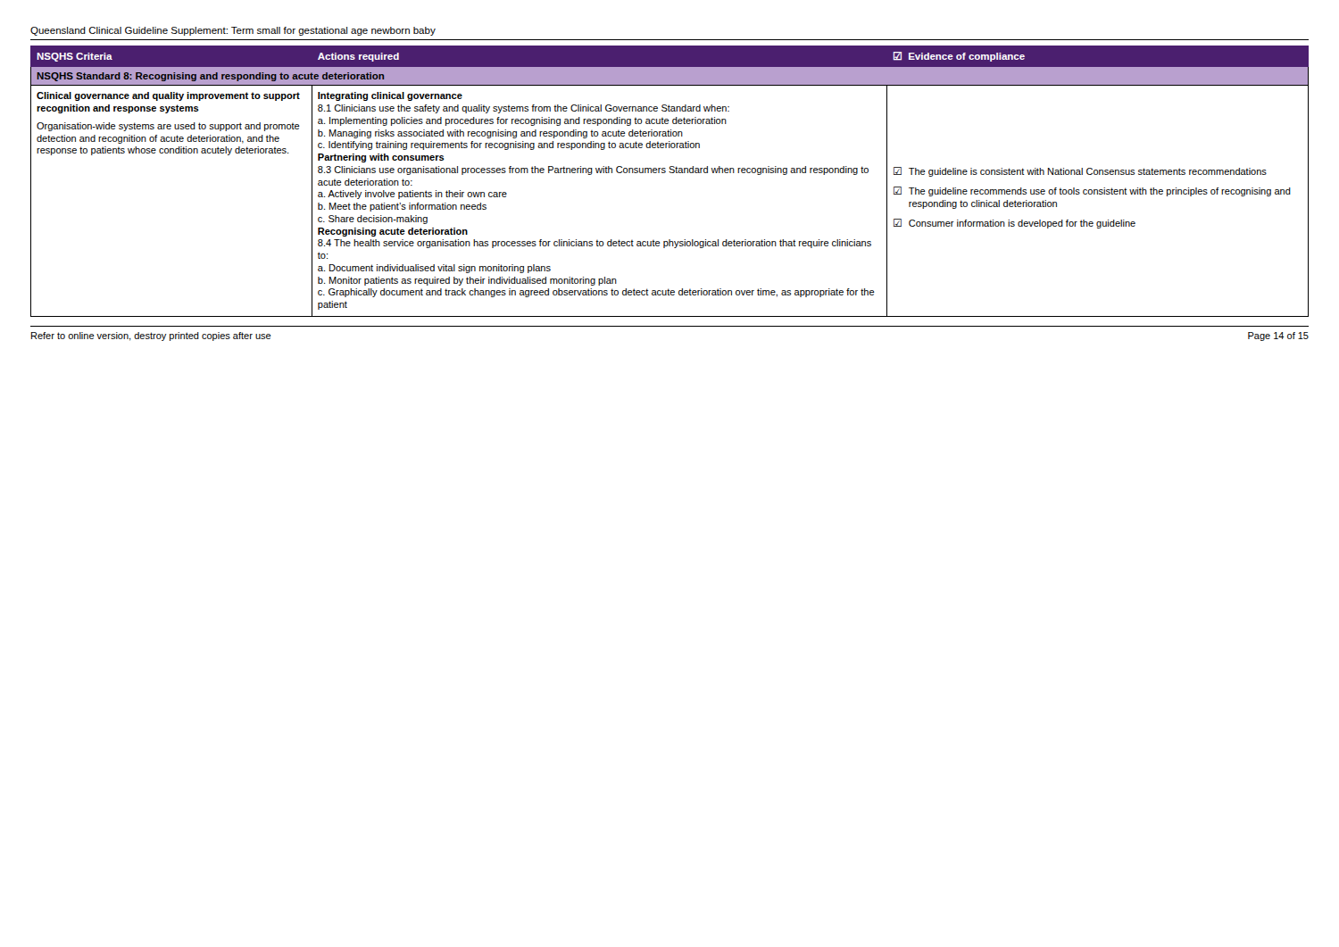Queensland Clinical Guideline Supplement: Term small for gestational age newborn baby
| NSQHS Criteria | Actions required | ☑ Evidence of compliance |
| --- | --- | --- |
| NSQHS Standard 8: Recognising and responding to acute deterioration |
| Clinical governance and quality improvement to support recognition and response systems Organisation-wide systems are used to support and promote detection and recognition of acute deterioration, and the response to patients whose condition acutely deteriorates. | Integrating clinical governance 8.1 Clinicians use the safety and quality systems from the Clinical Governance Standard when: a. Implementing policies and procedures for recognising and responding to acute deterioration b. Managing risks associated with recognising and responding to acute deterioration c. Identifying training requirements for recognising and responding to acute deterioration Partnering with consumers 8.3 Clinicians use organisational processes from the Partnering with Consumers Standard when recognising and responding to acute deterioration to: a. Actively involve patients in their own care b. Meet the patient’s information needs c. Share decision-making Recognising acute deterioration 8.4 The health service organisation has processes for clinicians to detect acute physiological deterioration that require clinicians to: a. Document individualised vital sign monitoring plans b. Monitor patients as required by their individualised monitoring plan c. Graphically document and track changes in agreed observations to detect acute deterioration over time, as appropriate for the patient | The guideline is consistent with National Consensus statements recommendations The guideline recommends use of tools consistent with the principles of recognising and responding to clinical deterioration Consumer information is developed for the guideline |
Refer to online version, destroy printed copies after use Page 14 of 15